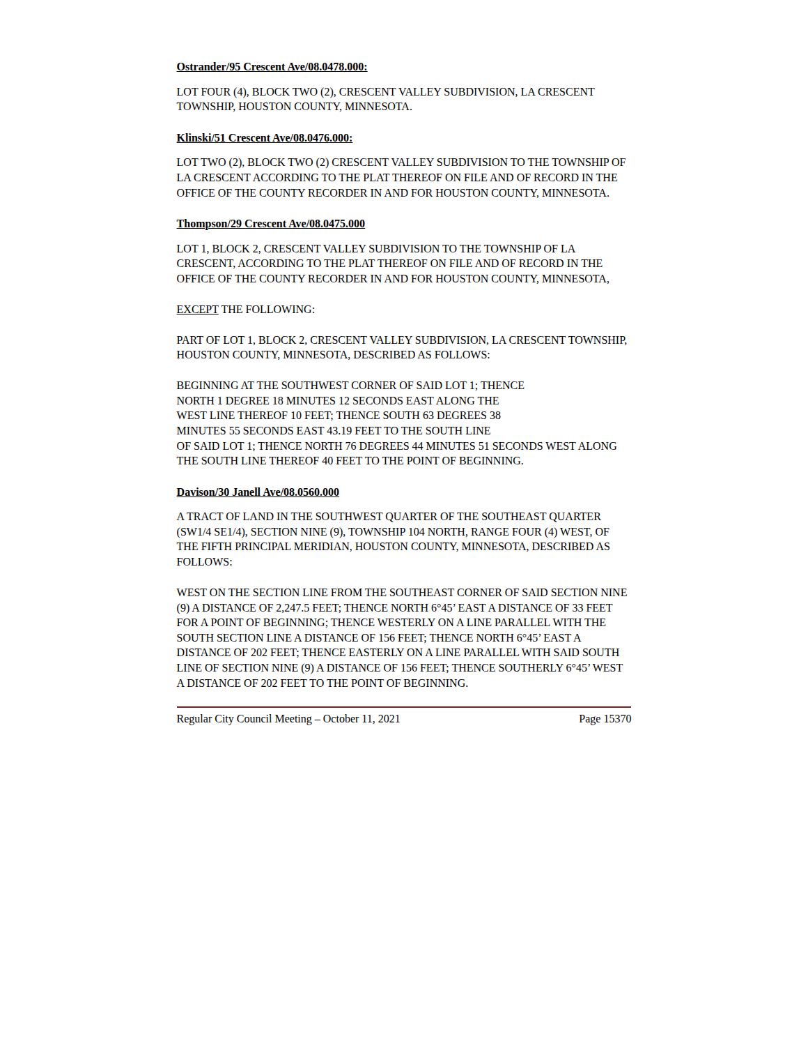Ostrander/95 Crescent Ave/08.0478.000:
LOT FOUR (4), BLOCK TWO (2), CRESCENT VALLEY SUBDIVISION, LA CRESCENT TOWNSHIP, HOUSTON COUNTY, MINNESOTA.
Klinski/51 Crescent Ave/08.0476.000:
LOT TWO (2), BLOCK TWO (2) CRESCENT VALLEY SUBDIVISION TO THE TOWNSHIP OF LA CRESCENT ACCORDING TO THE PLAT THEREOF ON FILE AND OF RECORD IN THE OFFICE OF THE COUNTY RECORDER IN AND FOR HOUSTON COUNTY, MINNESOTA.
Thompson/29 Crescent Ave/08.0475.000
LOT 1, BLOCK 2, CRESCENT VALLEY SUBDIVISION TO THE TOWNSHIP OF LA CRESCENT, ACCORDING TO THE PLAT THEREOF ON FILE AND OF RECORD IN THE OFFICE OF THE COUNTY RECORDER IN AND FOR HOUSTON COUNTY, MINNESOTA,
EXCEPT THE FOLLOWING:
PART OF LOT 1, BLOCK 2, CRESCENT VALLEY SUBDIVISION, LA CRESCENT TOWNSHIP, HOUSTON COUNTY, MINNESOTA, DESCRIBED AS FOLLOWS:
BEGINNING AT THE SOUTHWEST CORNER OF SAID LOT 1; THENCE NORTH 1 DEGREE 18 MINUTES 12 SECONDS EAST ALONG THE WEST LINE THEREOF 10 FEET; THENCE SOUTH 63 DEGREES 38 MINUTES 55 SECONDS EAST 43.19 FEET TO THE SOUTH LINE OF SAID LOT 1; THENCE NORTH 76 DEGREES 44 MINUTES 51 SECONDS WEST ALONG THE SOUTH LINE THEREOF 40 FEET TO THE POINT OF BEGINNING.
Davison/30 Janell Ave/08.0560.000
A TRACT OF LAND IN THE SOUTHWEST QUARTER OF THE SOUTHEAST QUARTER (SW1/4 SE1/4), SECTION NINE (9), TOWNSHIP 104 NORTH, RANGE FOUR (4) WEST, OF THE FIFTH PRINCIPAL MERIDIAN, HOUSTON COUNTY, MINNESOTA, DESCRIBED AS FOLLOWS:
WEST ON THE SECTION LINE FROM THE SOUTHEAST CORNER OF SAID SECTION NINE (9) A DISTANCE OF 2,247.5 FEET; THENCE NORTH 6°45’ EAST A DISTANCE OF 33 FEET FOR A POINT OF BEGINNING; THENCE WESTERLY ON A LINE PARALLEL WITH THE SOUTH SECTION LINE A DISTANCE OF 156 FEET; THENCE NORTH 6°45’ EAST A DISTANCE OF 202 FEET; THENCE EASTERLY ON A LINE PARALLEL WITH SAID SOUTH LINE OF SECTION NINE (9) A DISTANCE OF 156 FEET; THENCE SOUTHERLY 6°45’ WEST A DISTANCE OF 202 FEET TO THE POINT OF BEGINNING.
Regular City Council Meeting – October 11, 2021
Page 15370